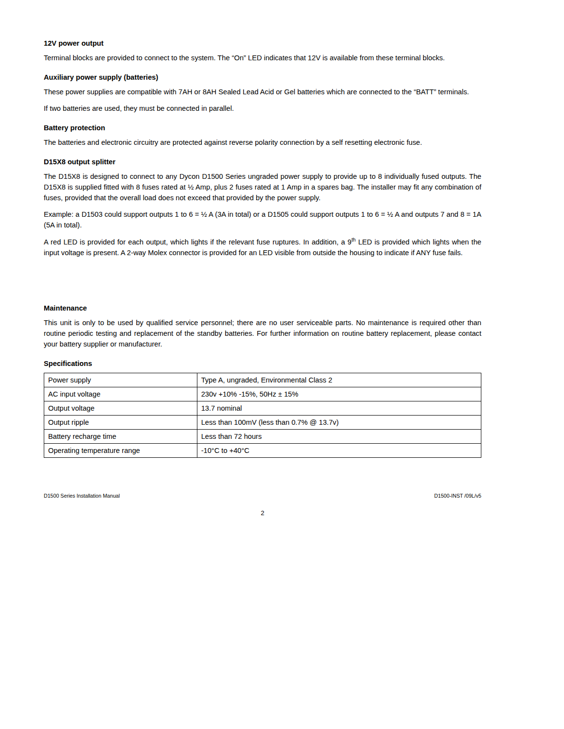12V power output
Terminal blocks are provided to connect to the system. The “On” LED indicates that 12V is available from these terminal blocks.
Auxiliary power supply (batteries)
These power supplies are compatible with 7AH or 8AH Sealed Lead Acid or Gel batteries which are connected to the “BATT” terminals.
If two batteries are used, they must be connected in parallel.
Battery protection
The batteries and electronic circuitry are protected against reverse polarity connection by a self resetting electronic fuse.
D15X8 output splitter
The D15X8 is designed to connect to any Dycon D1500 Series ungraded power supply to provide up to 8 individually fused outputs. The D15X8 is supplied fitted with 8 fuses rated at ½ Amp, plus 2 fuses rated at 1 Amp in a spares bag. The installer may fit any combination of fuses, provided that the overall load does not exceed that provided by the power supply.
Example: a D1503 could support outputs 1 to 6 = ½ A (3A in total) or a D1505 could support outputs 1 to 6 = ½ A and outputs 7 and 8 = 1A (5A in total).
A red LED is provided for each output, which lights if the relevant fuse ruptures. In addition, a 9th LED is provided which lights when the input voltage is present. A 2-way Molex connector is provided for an LED visible from outside the housing to indicate if ANY fuse fails.
Maintenance
This unit is only to be used by qualified service personnel; there are no user serviceable parts. No maintenance is required other than routine periodic testing and replacement of the standby batteries. For further information on routine battery replacement, please contact your battery supplier or manufacturer.
Specifications
| Power supply | Type A, ungraded, Environmental Class 2 |
| AC input voltage | 230v +10% -15%, 50Hz ± 15% |
| Output voltage | 13.7 nominal |
| Output ripple | Less than 100mV (less than 0.7% @ 13.7v) |
| Battery recharge time | Less than 72 hours |
| Operating temperature range | -10°C to +40°C |
D1500 Series Installation Manual D1500-INST /09L/v5
2